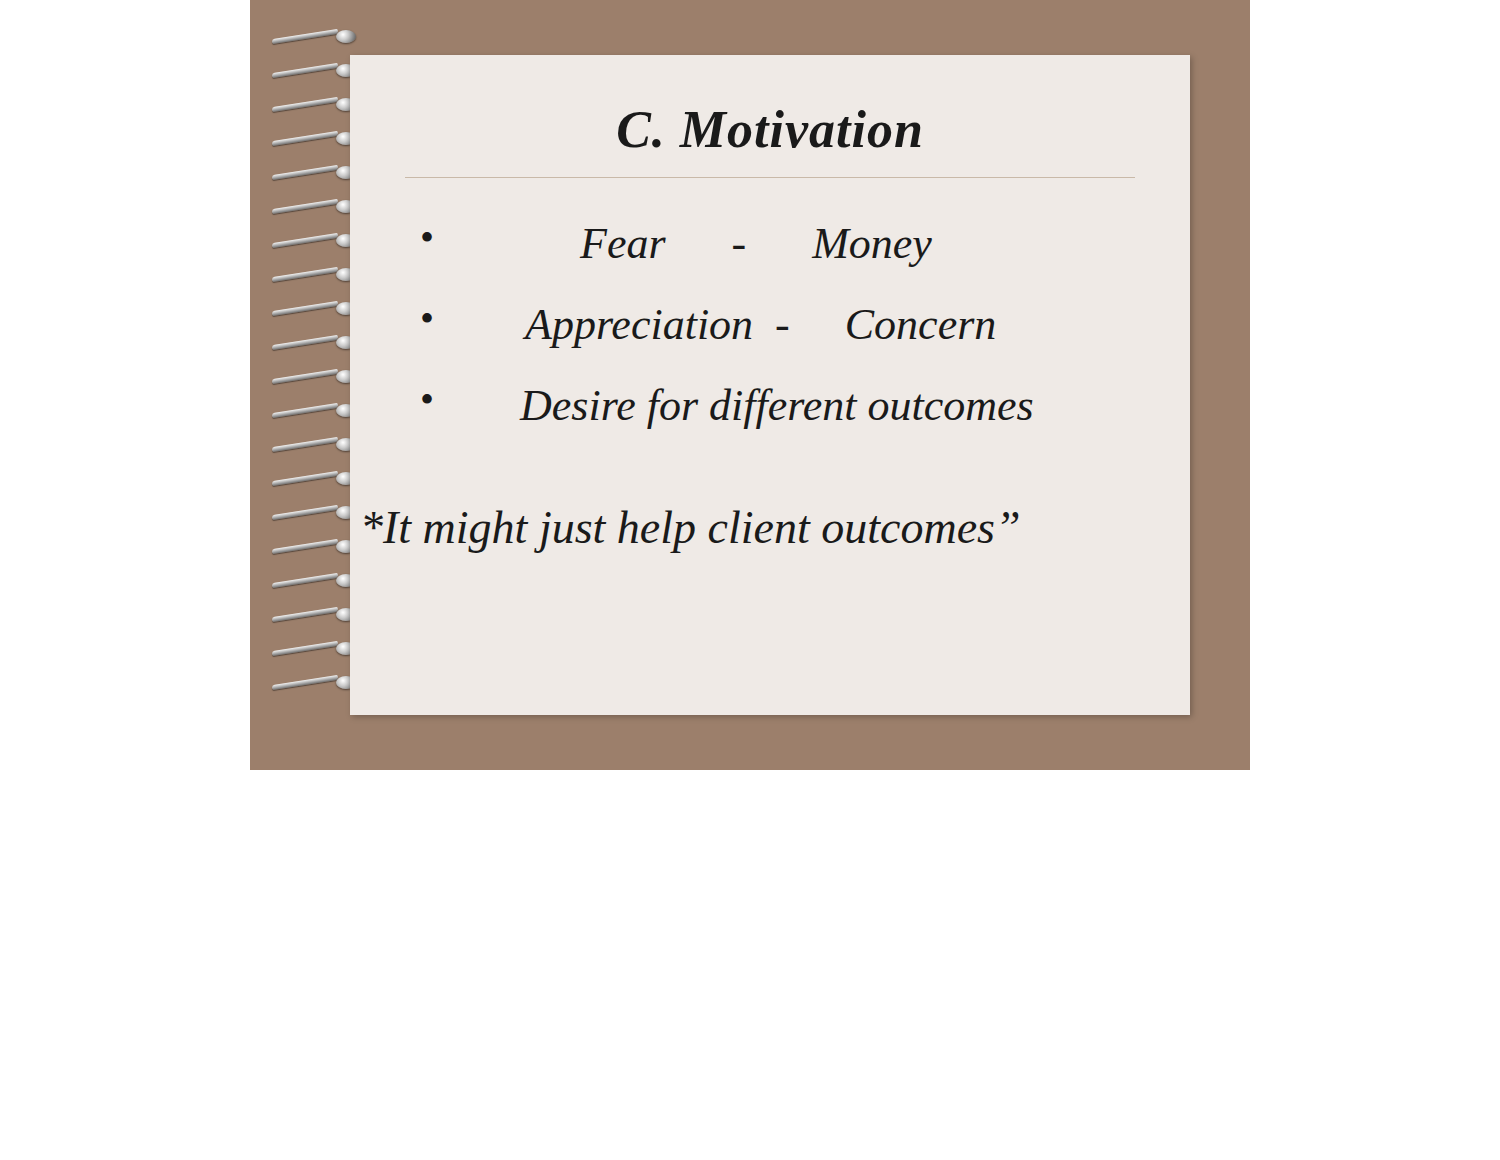C. Motivation
Fear - Money
Appreciation - Concern
Desire for different outcomes
*It might just help client outcomes”